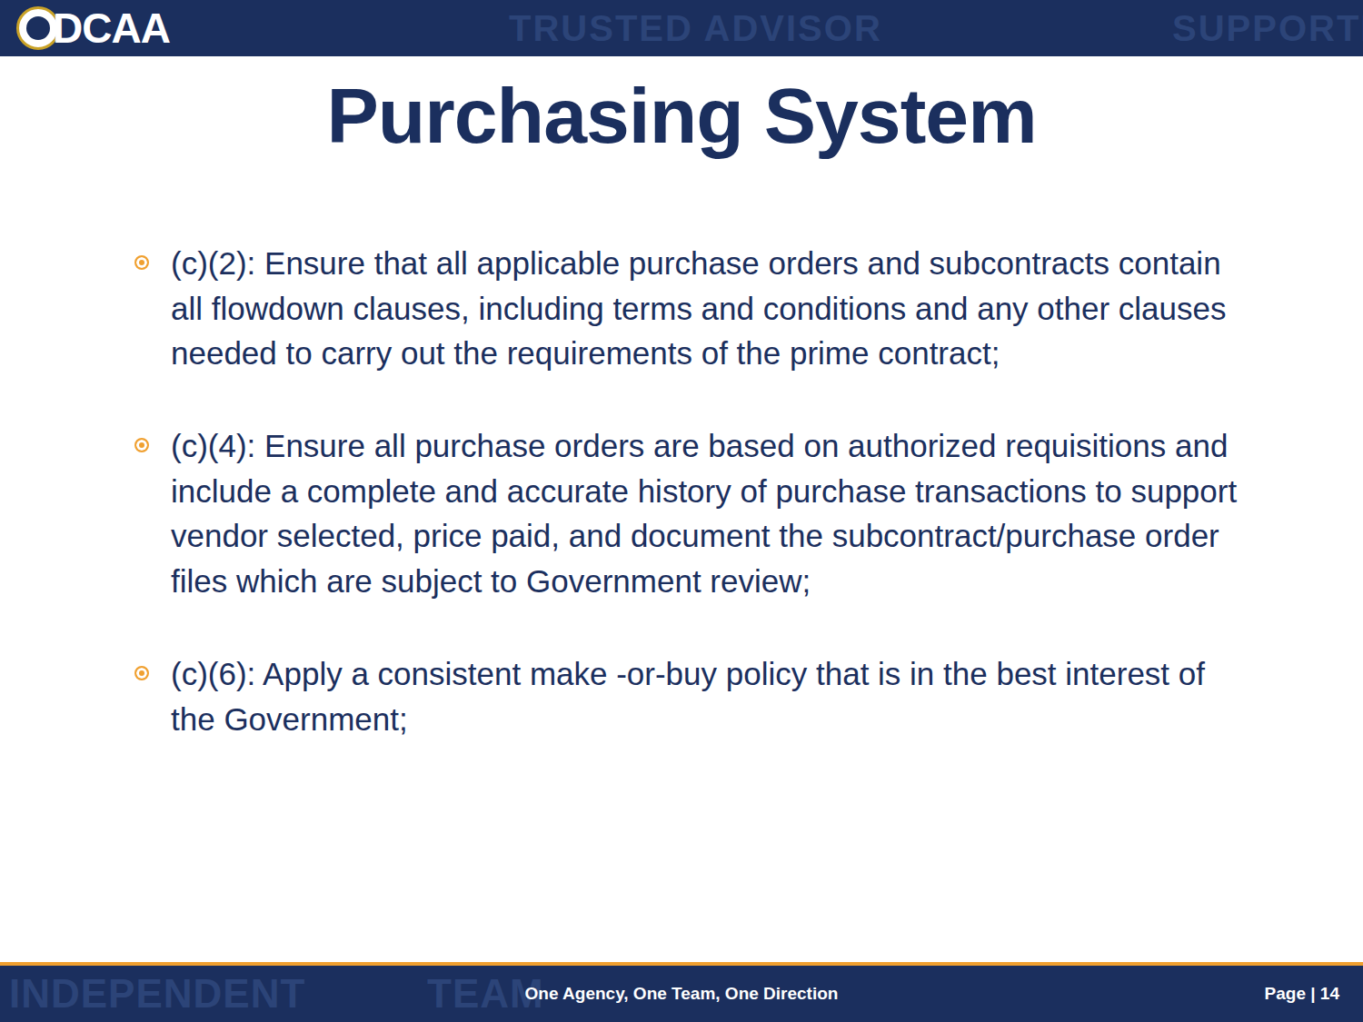TRUSTED ADVISOR SUPPORTIV
DCAA
Purchasing System
(c)(2): Ensure that all applicable purchase orders and subcontracts contain all flowdown clauses, including terms and conditions and any other clauses needed to carry out the requirements of the prime contract;
(c)(4): Ensure all purchase orders are based on authorized requisitions and include a complete and accurate history of purchase transactions to support vendor selected, price paid, and document the subcontract/purchase order files which are subject to Government review;
(c)(6): Apply a consistent make -or-buy policy that is in the best interest of the Government;
INDEPENDENT
TEAM
One Agency, One Team, One Direction
Page | 14